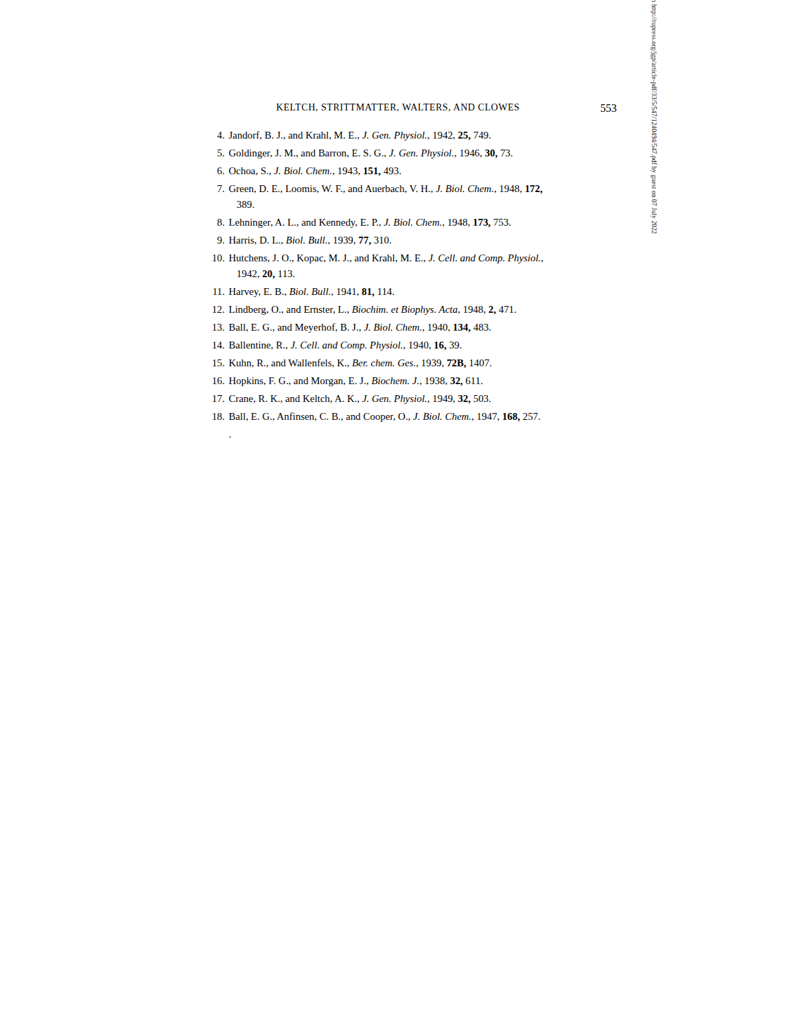KELTCH, STRITTMATTER, WALTERS, AND CLOWES553
4. Jandorf, B. J., and Krahl, M. E., J. Gen. Physiol., 1942, 25, 749.
5. Goldinger, J. M., and Barron, E. S. G., J. Gen. Physiol., 1946, 30, 73.
6. Ochoa, S., J. Biol. Chem., 1943, 151, 493.
7. Green, D. E., Loomis, W. F., and Auerbach, V. H., J. Biol. Chem., 1948, 172, 389.
8. Lehninger, A. L., and Kennedy, E. P., J. Biol. Chem., 1948, 173, 753.
9. Harris, D. L., Biol. Bull., 1939, 77, 310.
10. Hutchens, J. O., Kopac, M. J., and Krahl, M. E., J. Cell. and Comp. Physiol.,1942, 20, 113.
11. Harvey, E. B., Biol. Bull., 1941, 81, 114.
12. Lindberg, O., and Ernster, L., Biochim. et Biophys. Acta, 1948, 2, 471.
13. Ball, E. G., and Meyerhof, B. J., J. Biol. Chem., 1940, 134, 483.
14. Ballentine, R., J. Cell. and Comp. Physiol., 1940, 16, 39.
15. Kuhn, R., and Wallenfels, K., Ber. chem. Ges., 1939, 72B, 1407.
16. Hopkins, F. G., and Morgan, E. J., Biochem. J., 1938, 32, 611.
17. Crane, R. K., and Keltch, A. K., J. Gen. Physiol., 1949, 32, 503.
18. Ball, E. G., Anfinsen, C. B., and Cooper, O., J. Biol. Chem., 1947, 168, 257.
.
Downloaded from http://rupress.org/jgp/article-pdf/33/5/547/1240494/547.pdf by guest on 07 July 2022